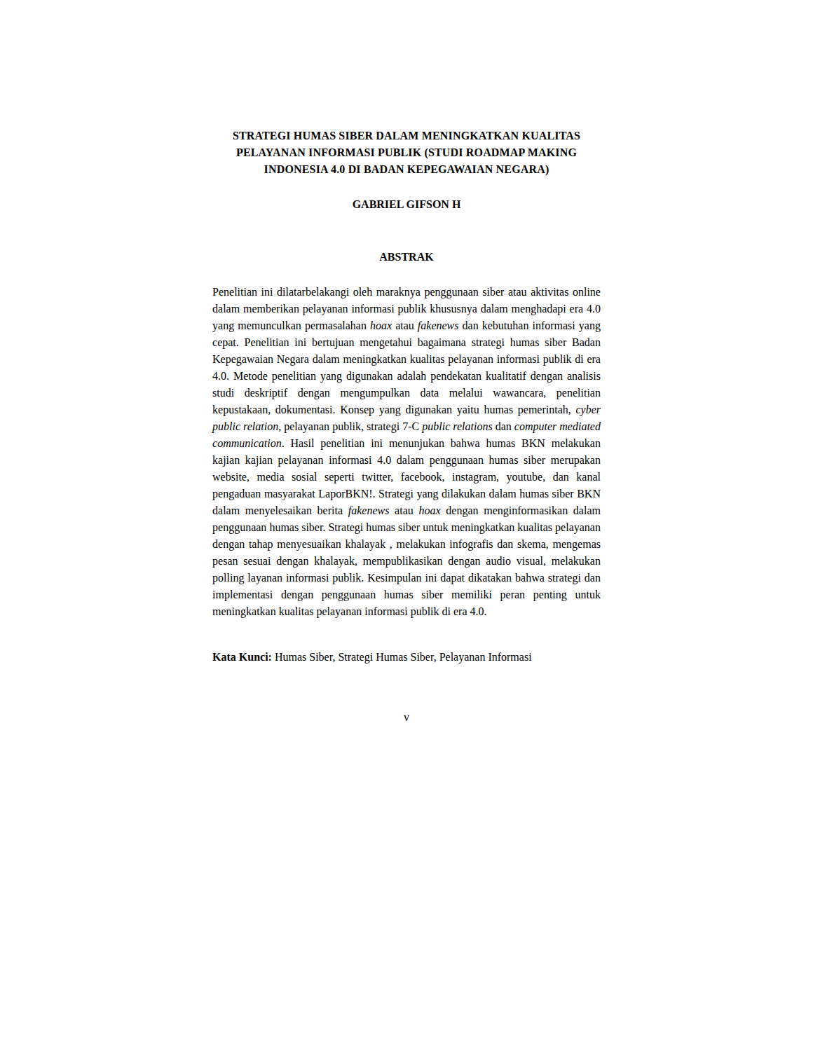Strategi Humas Siber dalam Meningkatkan Kualitas Pelayanan Informasi Publik (Studi Roadmap Making Indonesia 4.0 di Badan Kepegawaian Negara)
Gabriel Gifson H
Abstrak
Penelitian ini dilatarbelakangi oleh maraknya penggunaan siber atau aktivitas online dalam memberikan pelayanan informasi publik khususnya dalam menghadapi era 4.0 yang memunculkan permasalahan hoax atau fakenews dan kebutuhan informasi yang cepat. Penelitian ini bertujuan mengetahui bagaimana strategi humas siber Badan Kepegawaian Negara dalam meningkatkan kualitas pelayanan informasi publik di era 4.0. Metode penelitian yang digunakan adalah pendekatan kualitatif dengan analisis studi deskriptif dengan mengumpulkan data melalui wawancara, penelitian kepustakaan, dokumentasi. Konsep yang digunakan yaitu humas pemerintah, cyber public relation, pelayanan publik, strategi 7-C public relations dan computer mediated communication. Hasil penelitian ini menunjukan bahwa humas BKN melakukan kajian kajian pelayanan informasi 4.0 dalam penggunaan humas siber merupakan website, media sosial seperti twitter, facebook, instagram, youtube, dan kanal pengaduan masyarakat LaporBKN!. Strategi yang dilakukan dalam humas siber BKN dalam menyelesaikan berita fakenews atau hoax dengan menginformasikan dalam penggunaan humas siber. Strategi humas siber untuk meningkatkan kualitas pelayanan dengan tahap menyesuaikan khalayak , melakukan infografis dan skema, mengemas pesan sesuai dengan khalayak, mempublikasikan dengan audio visual, melakukan polling layanan informasi publik. Kesimpulan ini dapat dikatakan bahwa strategi dan implementasi dengan penggunaan humas siber memiliki peran penting untuk meningkatkan kualitas pelayanan informasi publik di era 4.0.
Kata Kunci: Humas Siber, Strategi Humas Siber, Pelayanan Informasi
v